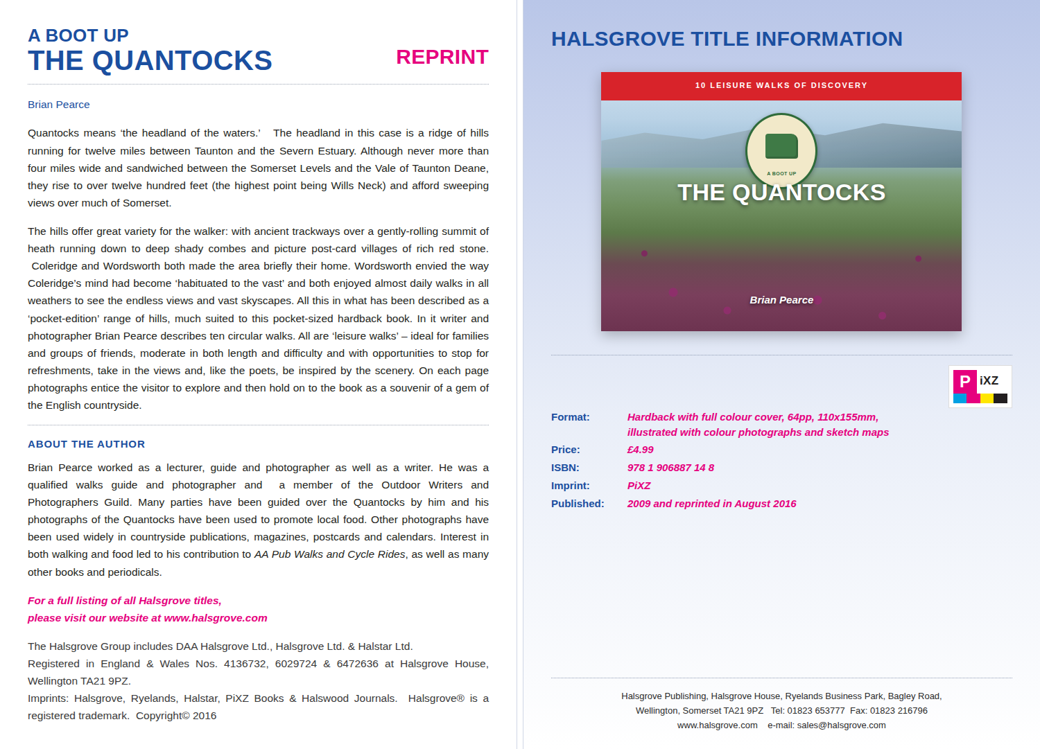A BOOT UP
THE QUANTOCKS
REPRINT
Brian Pearce
Quantocks means ‘the headland of the waters.’ The headland in this case is a ridge of hills running for twelve miles between Taunton and the Severn Estuary. Although never more than four miles wide and sandwiched between the Somerset Levels and the Vale of Taunton Deane, they rise to over twelve hundred feet (the highest point being Wills Neck) and afford sweeping views over much of Somerset.
The hills offer great variety for the walker: with ancient trackways over a gently-rolling summit of heath running down to deep shady combes and picture post-card villages of rich red stone. Coleridge and Wordsworth both made the area briefly their home. Wordsworth envied the way Coleridge’s mind had become ‘habituated to the vast’ and both enjoyed almost daily walks in all weathers to see the endless views and vast skyscapes. All this in what has been described as a ‘pocket-edition’ range of hills, much suited to this pocket-sized hardback book. In it writer and photographer Brian Pearce describes ten circular walks. All are ‘leisure walks’ – ideal for families and groups of friends, moderate in both length and difficulty and with opportunities to stop for refreshments, take in the views and, like the poets, be inspired by the scenery. On each page photographs entice the visitor to explore and then hold on to the book as a souvenir of a gem of the English countryside.
ABOUT THE AUTHOR
Brian Pearce worked as a lecturer, guide and photographer as well as a writer. He was a qualified walks guide and photographer and a member of the Outdoor Writers and Photographers Guild. Many parties have been guided over the Quantocks by him and his photographs of the Quantocks have been used to promote local food. Other photographs have been used widely in countryside publications, magazines, postcards and calendars. Interest in both walking and food led to his contribution to AA Pub Walks and Cycle Rides, as well as many other books and periodicals.
For a full listing of all Halsgrove titles,
please visit our website at www.halsgrove.com
The Halsgrove Group includes DAA Halsgrove Ltd., Halsgrove Ltd. & Halstar Ltd.
Registered in England & Wales Nos. 4136732, 6029724 & 6472636 at Halsgrove House, Wellington TA21 9PZ.
Imprints: Halsgrove, Ryelands, Halstar, PiXZ Books & Halswood Journals. Halsgrove® is a registered trademark. Copyright© 2016
HALSGROVE TITLE INFORMATION
10 LEISURE WALKS OF DISCOVERY
THE QUANTOCKS
Brian Pearce
P
iXZ
| Format: | Hardback with full colour cover, 64pp, 110x155mm, illustrated with colour photographs and sketch maps |
| Price: | £4.99 |
| ISBN: | 978 1 906887 14 8 |
| Imprint: | PiXZ |
| Published: | 2009 and reprinted in August 2016 |
Halsgrove Publishing, Halsgrove House, Ryelands Business Park, Bagley Road,
Wellington, Somerset TA21 9PZ Tel: 01823 653777 Fax: 01823 216796
www.halsgrove.com e-mail: sales@halsgrove.com